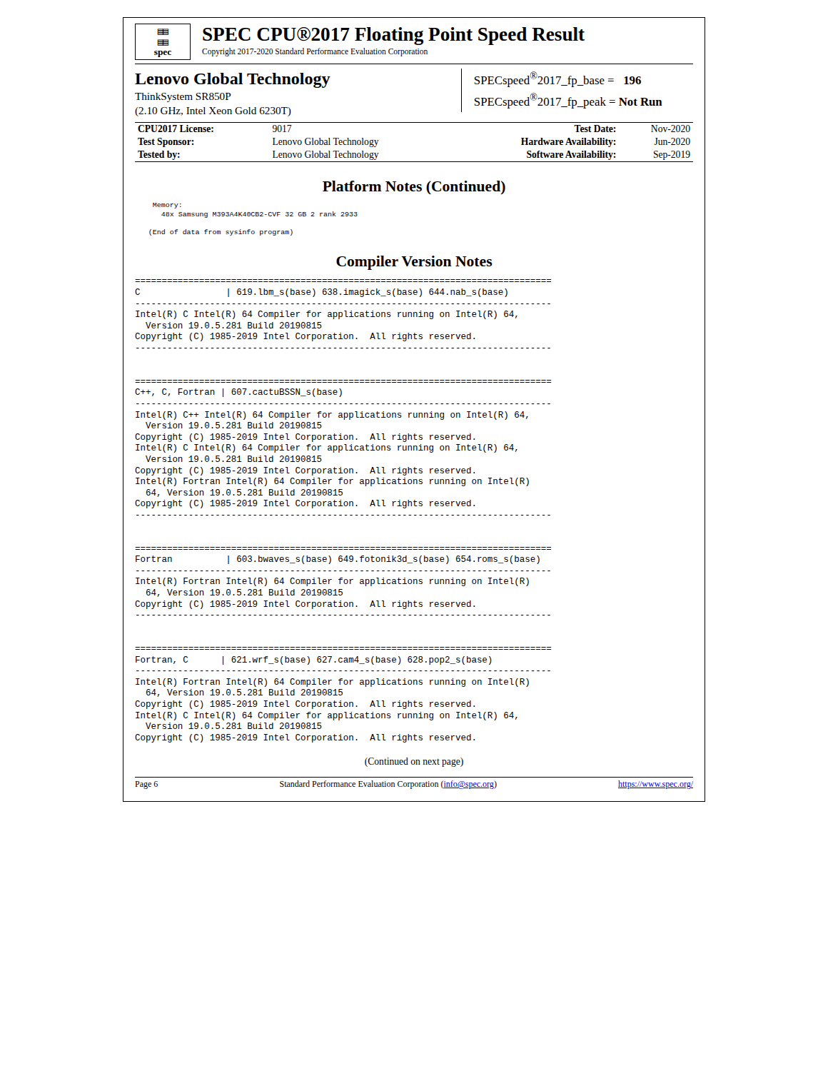▤▤
▤▤
spec
SPEC CPU®2017 Floating Point Speed Result
Copyright 2017-2020 Standard Performance Evaluation Corporation
Lenovo Global Technology
ThinkSystem SR850P
(2.10 GHz, Intel Xeon Gold 6230T)
SPECspeed®2017_fp_base = 196
SPECspeed®2017_fp_peak = Not Run
| CPU2017 License: | 9017 | Test Date: | Nov-2020 |
| Test Sponsor: | Lenovo Global Technology | Hardware Availability: | Jun-2020 |
| Tested by: | Lenovo Global Technology | Software Availability: | Sep-2019 |
Platform Notes (Continued)
  Memory:
    48x Samsung M393A4K40CB2-CVF 32 GB 2 rank 2933

 (End of data from sysinfo program)
Compiler Version Notes
==============================================================================
C                | 619.lbm_s(base) 638.imagick_s(base) 644.nab_s(base)
------------------------------------------------------------------------------
Intel(R) C Intel(R) 64 Compiler for applications running on Intel(R) 64,
  Version 19.0.5.281 Build 20190815
Copyright (C) 1985-2019 Intel Corporation.  All rights reserved.
------------------------------------------------------------------------------


==============================================================================
C++, C, Fortran | 607.cactuBSSN_s(base)
------------------------------------------------------------------------------
Intel(R) C++ Intel(R) 64 Compiler for applications running on Intel(R) 64,
  Version 19.0.5.281 Build 20190815
Copyright (C) 1985-2019 Intel Corporation.  All rights reserved.
Intel(R) C Intel(R) 64 Compiler for applications running on Intel(R) 64,
  Version 19.0.5.281 Build 20190815
Copyright (C) 1985-2019 Intel Corporation.  All rights reserved.
Intel(R) Fortran Intel(R) 64 Compiler for applications running on Intel(R)
  64, Version 19.0.5.281 Build 20190815
Copyright (C) 1985-2019 Intel Corporation.  All rights reserved.
------------------------------------------------------------------------------


==============================================================================
Fortran          | 603.bwaves_s(base) 649.fotonik3d_s(base) 654.roms_s(base)
------------------------------------------------------------------------------
Intel(R) Fortran Intel(R) 64 Compiler for applications running on Intel(R)
  64, Version 19.0.5.281 Build 20190815
Copyright (C) 1985-2019 Intel Corporation.  All rights reserved.
------------------------------------------------------------------------------


==============================================================================
Fortran, C      | 621.wrf_s(base) 627.cam4_s(base) 628.pop2_s(base)
------------------------------------------------------------------------------
Intel(R) Fortran Intel(R) 64 Compiler for applications running on Intel(R)
  64, Version 19.0.5.281 Build 20190815
Copyright (C) 1985-2019 Intel Corporation.  All rights reserved.
Intel(R) C Intel(R) 64 Compiler for applications running on Intel(R) 64,
  Version 19.0.5.281 Build 20190815
Copyright (C) 1985-2019 Intel Corporation.  All rights reserved.
(Continued on next page)
Page 6 Standard Performance Evaluation Corporation (info@spec.org) https://www.spec.org/